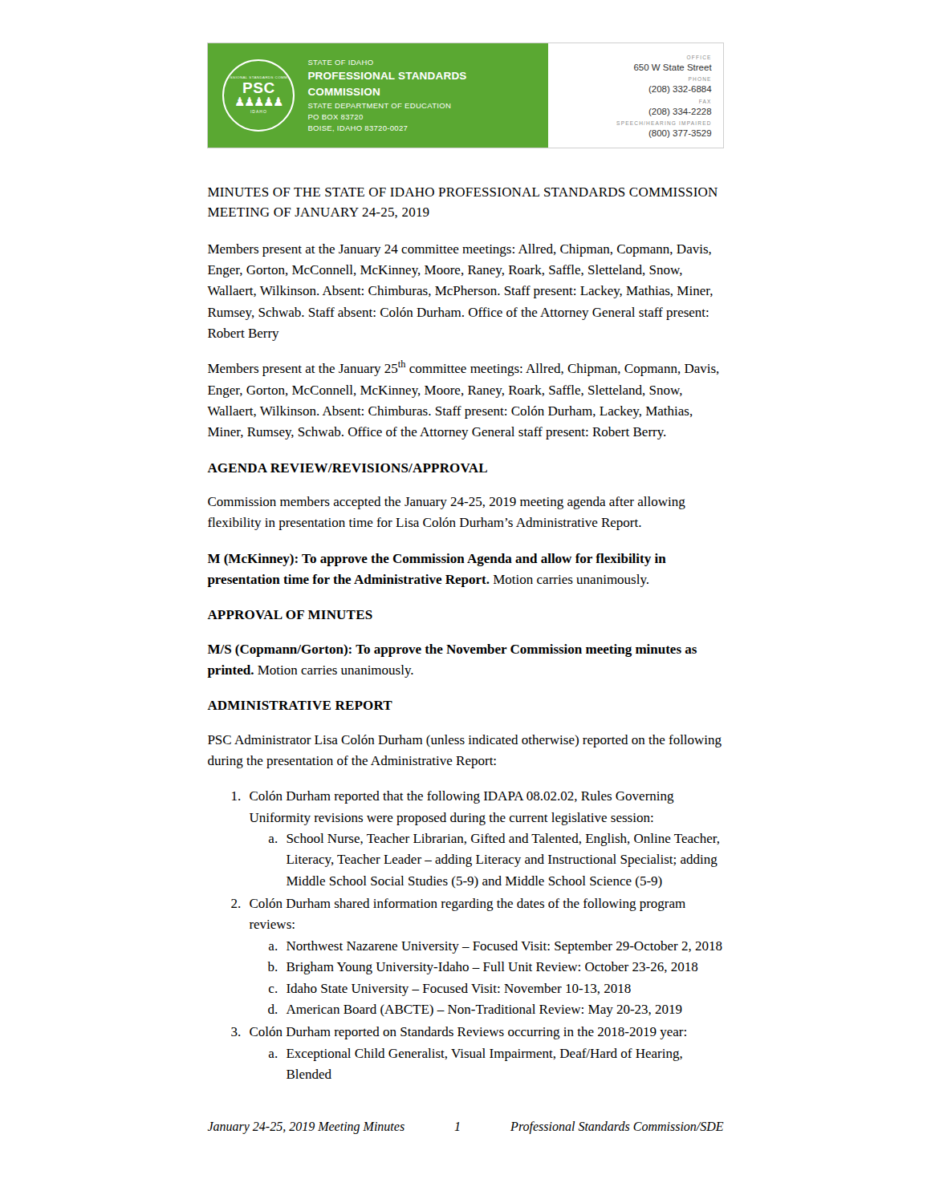Professional Standards Commission
PSC
♟♟♟♟♟
Idaho
State of Idaho Professional Standards Commission STATE DEPARTMENT OF EDUCATION
PO BOX 83720
BOISE, IDAHO 83720-0027
Office 650 W State Street Phone (208) 332-6884 Fax (208) 334-2228 Speech/Hearing Impaired (800) 377-3529
Minutes of the State of Idaho Professional Standards Commission Meeting of January 24-25, 2019
Members present at the January 24 committee meetings: Allred, Chipman, Copmann, Davis, Enger, Gorton, McConnell, McKinney, Moore, Raney, Roark, Saffle, Sletteland, Snow, Wallaert, Wilkinson. Absent: Chimburas, McPherson. Staff present: Lackey, Mathias, Miner, Rumsey, Schwab. Staff absent: Colón Durham. Office of the Attorney General staff present: Robert Berry
Members present at the January 25th committee meetings: Allred, Chipman, Copmann, Davis, Enger, Gorton, McConnell, McKinney, Moore, Raney, Roark, Saffle, Sletteland, Snow, Wallaert, Wilkinson. Absent: Chimburas. Staff present: Colón Durham, Lackey, Mathias, Miner, Rumsey, Schwab. Office of the Attorney General staff present: Robert Berry.
Agenda Review/Revisions/Approval
Commission members accepted the January 24-25, 2019 meeting agenda after allowing flexibility in presentation time for Lisa Colón Durham’s Administrative Report.
M (McKinney): To approve the Commission Agenda and allow for flexibility in presentation time for the Administrative Report. Motion carries unanimously.
Approval of Minutes
M/S (Copmann/Gorton): To approve the November Commission meeting minutes as printed. Motion carries unanimously.
Administrative Report
PSC Administrator Lisa Colón Durham (unless indicated otherwise) reported on the following during the presentation of the Administrative Report:
Colón Durham reported that the following IDAPA 08.02.02, Rules Governing Uniformity revisions were proposed during the current legislative session:
School Nurse, Teacher Librarian, Gifted and Talented, English, Online Teacher, Literacy, Teacher Leader – adding Literacy and Instructional Specialist; adding Middle School Social Studies (5-9) and Middle School Science (5-9)
Colón Durham shared information regarding the dates of the following program reviews:
Northwest Nazarene University – Focused Visit: September 29-October 2, 2018
Brigham Young University-Idaho – Full Unit Review: October 23-26, 2018
Idaho State University – Focused Visit: November 10-13, 2018
American Board (ABCTE) – Non-Traditional Review: May 20-23, 2019
Colón Durham reported on Standards Reviews occurring in the 2018-2019 year:
Exceptional Child Generalist, Visual Impairment, Deaf/Hard of Hearing, Blended
January 24-25, 2019 Meeting Minutes
1
Professional Standards Commission/SDE